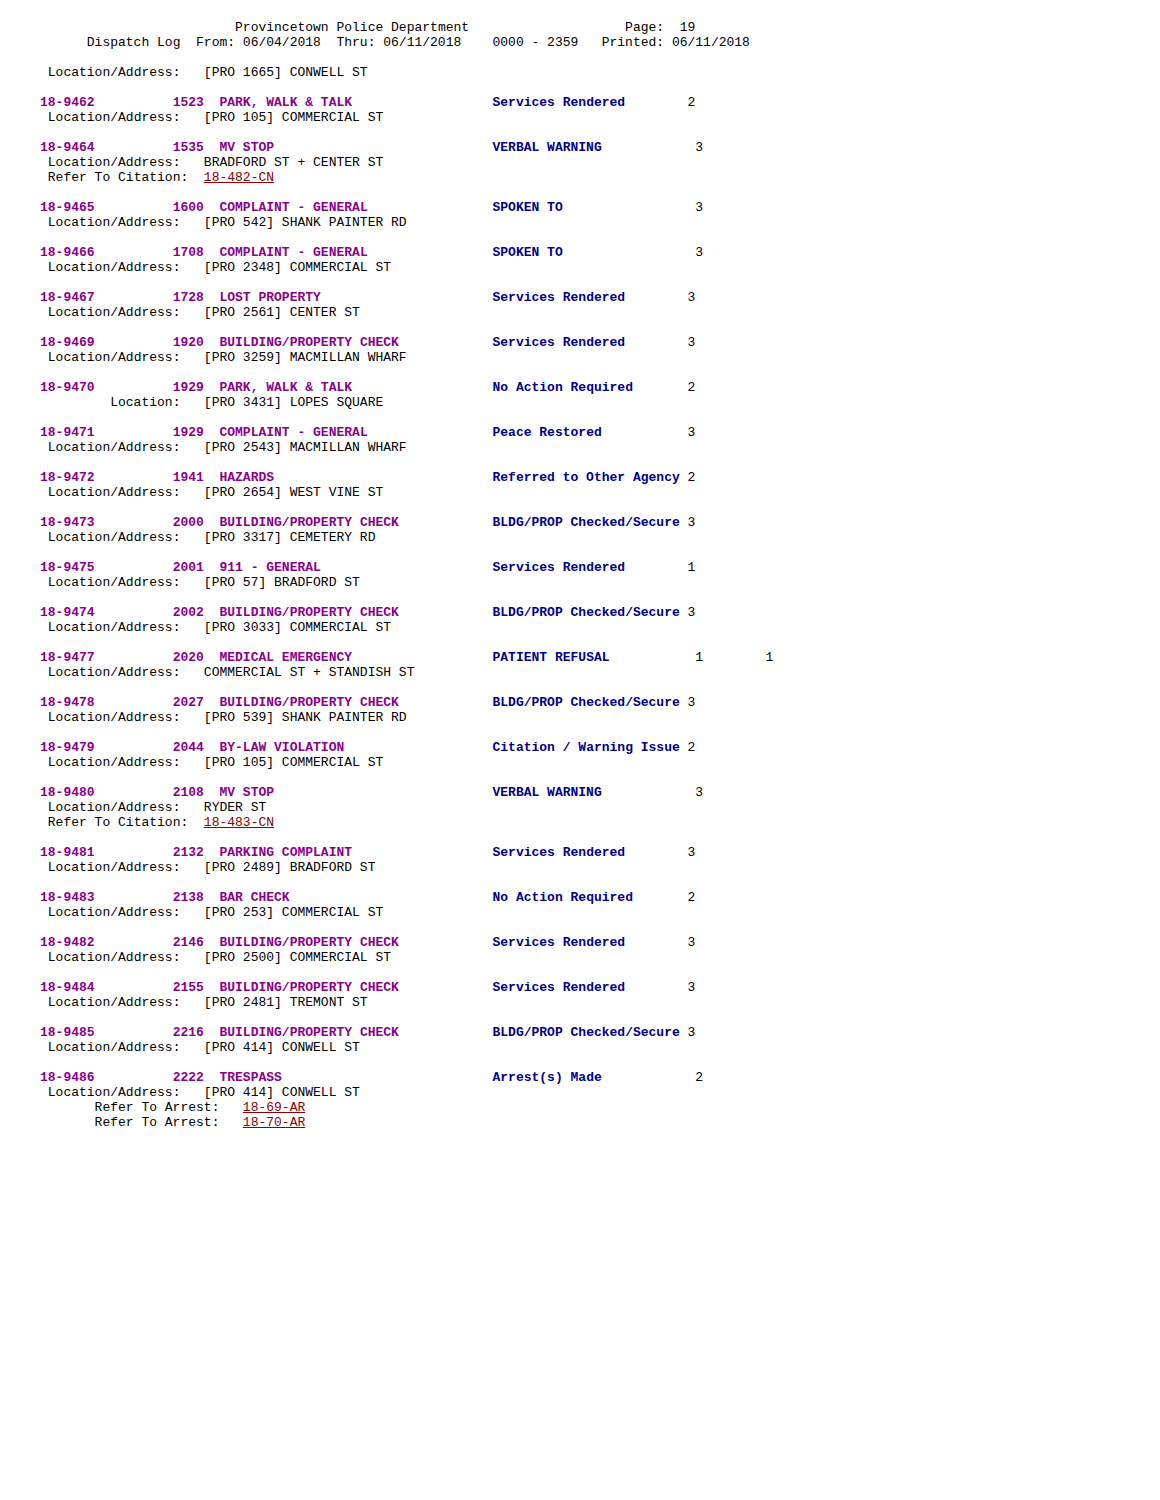Provincetown Police Department                    Page:  19
      Dispatch Log  From: 06/04/2018  Thru: 06/11/2018    0000 - 2359   Printed: 06/11/2018

 Location/Address:   [PRO 1665] CONWELL ST

18-9462          1523  PARK, WALK & TALK                  Services Rendered        2
 Location/Address:   [PRO 105] COMMERCIAL ST

18-9464          1535  MV STOP                            VERBAL WARNING            3
 Location/Address:   BRADFORD ST + CENTER ST
 Refer To Citation:  18-482-CN

18-9465          1600  COMPLAINT - GENERAL                SPOKEN TO                 3
 Location/Address:   [PRO 542] SHANK PAINTER RD

18-9466          1708  COMPLAINT - GENERAL                SPOKEN TO                 3
 Location/Address:   [PRO 2348] COMMERCIAL ST

18-9467          1728  LOST PROPERTY                      Services Rendered        3
 Location/Address:   [PRO 2561] CENTER ST

18-9469          1920  BUILDING/PROPERTY CHECK            Services Rendered        3
 Location/Address:   [PRO 3259] MACMILLAN WHARF

18-9470          1929  PARK, WALK & TALK                  No Action Required       2
         Location:   [PRO 3431] LOPES SQUARE

18-9471          1929  COMPLAINT - GENERAL                Peace Restored           3
 Location/Address:   [PRO 2543] MACMILLAN WHARF

18-9472          1941  HAZARDS                            Referred to Other Agency 2
 Location/Address:   [PRO 2654] WEST VINE ST

18-9473          2000  BUILDING/PROPERTY CHECK            BLDG/PROP Checked/Secure 3
 Location/Address:   [PRO 3317] CEMETERY RD

18-9475          2001  911 - GENERAL                      Services Rendered        1
 Location/Address:   [PRO 57] BRADFORD ST

18-9474          2002  BUILDING/PROPERTY CHECK            BLDG/PROP Checked/Secure 3
 Location/Address:   [PRO 3033] COMMERCIAL ST

18-9477          2020  MEDICAL EMERGENCY                  PATIENT REFUSAL           1        1
 Location/Address:   COMMERCIAL ST + STANDISH ST

18-9478          2027  BUILDING/PROPERTY CHECK            BLDG/PROP Checked/Secure 3
 Location/Address:   [PRO 539] SHANK PAINTER RD

18-9479          2044  BY-LAW VIOLATION                   Citation / Warning Issue 2
 Location/Address:   [PRO 105] COMMERCIAL ST

18-9480          2108  MV STOP                            VERBAL WARNING            3
 Location/Address:   RYDER ST
 Refer To Citation:  18-483-CN

18-9481          2132  PARKING COMPLAINT                  Services Rendered        3
 Location/Address:   [PRO 2489] BRADFORD ST

18-9483          2138  BAR CHECK                          No Action Required       2
 Location/Address:   [PRO 253] COMMERCIAL ST

18-9482          2146  BUILDING/PROPERTY CHECK            Services Rendered        3
 Location/Address:   [PRO 2500] COMMERCIAL ST

18-9484          2155  BUILDING/PROPERTY CHECK            Services Rendered        3
 Location/Address:   [PRO 2481] TREMONT ST

18-9485          2216  BUILDING/PROPERTY CHECK            BLDG/PROP Checked/Secure 3
 Location/Address:   [PRO 414] CONWELL ST

18-9486          2222  TRESPASS                           Arrest(s) Made            2
 Location/Address:   [PRO 414] CONWELL ST
       Refer To Arrest:   18-69-AR
       Refer To Arrest:   18-70-AR